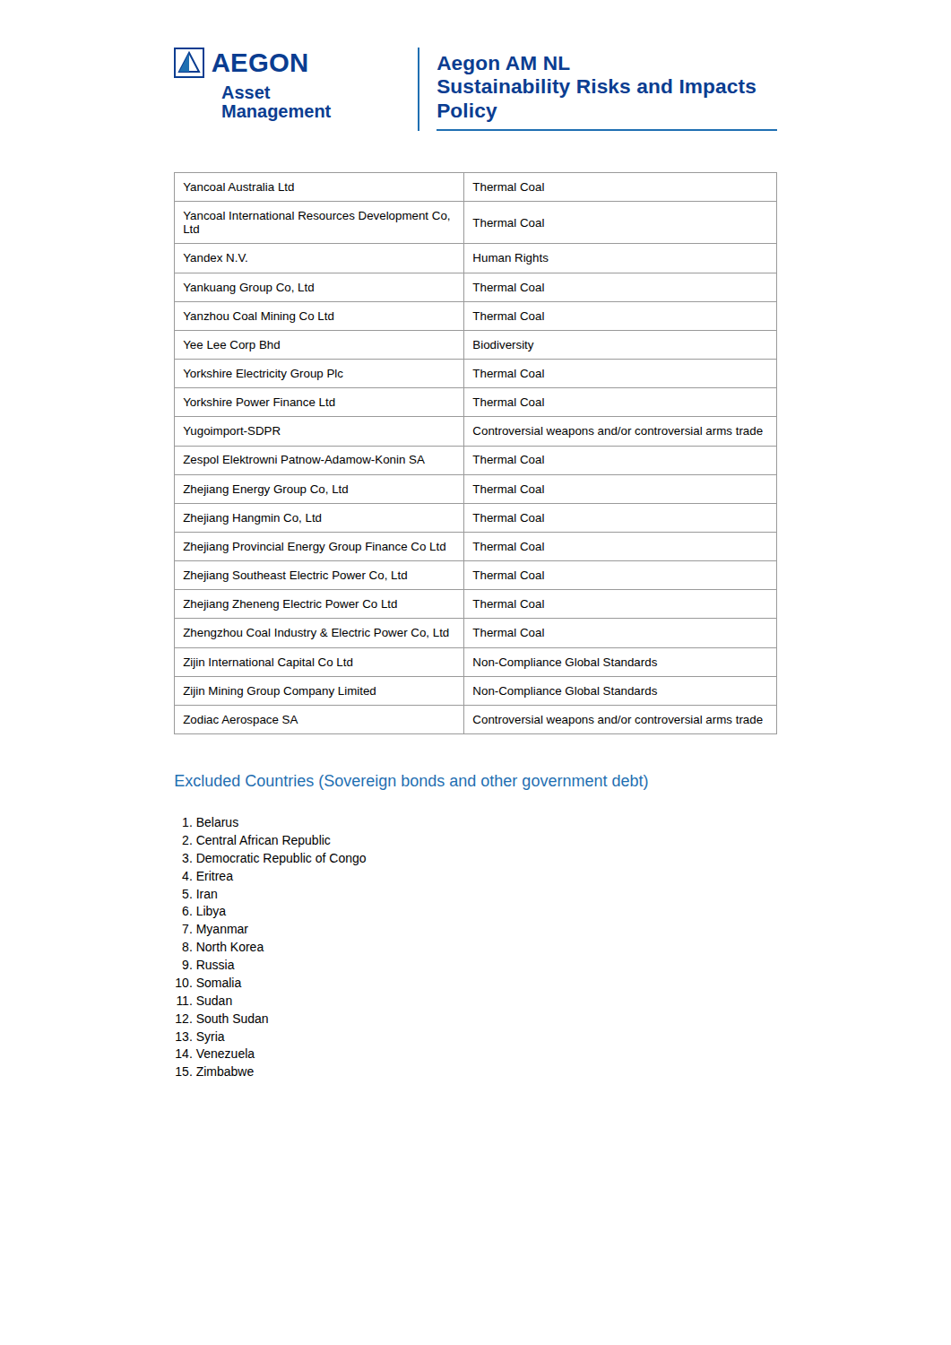AEGON
Asset Management
Aegon AM NL
Sustainability Risks and Impacts Policy
| Yancoal Australia Ltd | Thermal Coal |
| Yancoal International Resources Development Co, Ltd | Thermal Coal |
| Yandex N.V. | Human Rights |
| Yankuang Group Co, Ltd | Thermal Coal |
| Yanzhou Coal Mining Co Ltd | Thermal Coal |
| Yee Lee Corp Bhd | Biodiversity |
| Yorkshire Electricity Group Plc | Thermal Coal |
| Yorkshire Power Finance Ltd | Thermal Coal |
| Yugoimport-SDPR | Controversial weapons and/or controversial arms trade |
| Zespol Elektrowni Patnow-Adamow-Konin SA | Thermal Coal |
| Zhejiang Energy Group Co, Ltd | Thermal Coal |
| Zhejiang Hangmin Co, Ltd | Thermal Coal |
| Zhejiang Provincial Energy Group Finance Co Ltd | Thermal Coal |
| Zhejiang Southeast Electric Power Co, Ltd | Thermal Coal |
| Zhejiang Zheneng Electric Power Co Ltd | Thermal Coal |
| Zhengzhou Coal Industry & Electric Power Co, Ltd | Thermal Coal |
| Zijin International Capital Co Ltd | Non-Compliance Global Standards |
| Zijin Mining Group Company Limited | Non-Compliance Global Standards |
| Zodiac Aerospace SA | Controversial weapons and/or controversial arms trade |
Excluded Countries (Sovereign bonds and other government debt)
Belarus
Central African Republic
Democratic Republic of Congo
Eritrea
Iran
Libya
Myanmar
North Korea
Russia
Somalia
Sudan
South Sudan
Syria
Venezuela
Zimbabwe